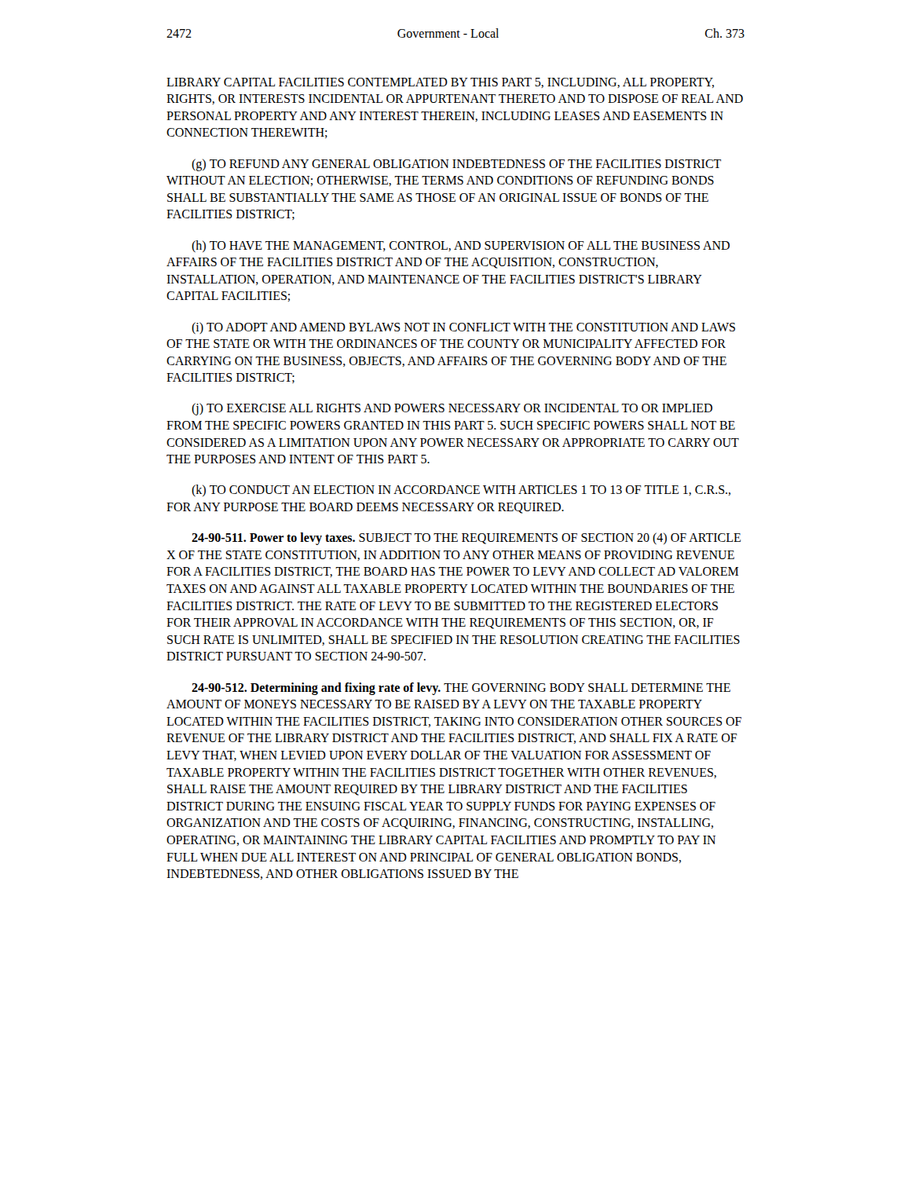2472 Government - Local Ch. 373
LIBRARY CAPITAL FACILITIES CONTEMPLATED BY THIS PART 5, INCLUDING, ALL PROPERTY, RIGHTS, OR INTERESTS INCIDENTAL OR APPURTENANT THERETO AND TO DISPOSE OF REAL AND PERSONAL PROPERTY AND ANY INTEREST THEREIN, INCLUDING LEASES AND EASEMENTS IN CONNECTION THEREWITH;
(g) TO REFUND ANY GENERAL OBLIGATION INDEBTEDNESS OF THE FACILITIES DISTRICT WITHOUT AN ELECTION; OTHERWISE, THE TERMS AND CONDITIONS OF REFUNDING BONDS SHALL BE SUBSTANTIALLY THE SAME AS THOSE OF AN ORIGINAL ISSUE OF BONDS OF THE FACILITIES DISTRICT;
(h) TO HAVE THE MANAGEMENT, CONTROL, AND SUPERVISION OF ALL THE BUSINESS AND AFFAIRS OF THE FACILITIES DISTRICT AND OF THE ACQUISITION, CONSTRUCTION, INSTALLATION, OPERATION, AND MAINTENANCE OF THE FACILITIES DISTRICT'S LIBRARY CAPITAL FACILITIES;
(i) TO ADOPT AND AMEND BYLAWS NOT IN CONFLICT WITH THE CONSTITUTION AND LAWS OF THE STATE OR WITH THE ORDINANCES OF THE COUNTY OR MUNICIPALITY AFFECTED FOR CARRYING ON THE BUSINESS, OBJECTS, AND AFFAIRS OF THE GOVERNING BODY AND OF THE FACILITIES DISTRICT;
(j) TO EXERCISE ALL RIGHTS AND POWERS NECESSARY OR INCIDENTAL TO OR IMPLIED FROM THE SPECIFIC POWERS GRANTED IN THIS PART 5. SUCH SPECIFIC POWERS SHALL NOT BE CONSIDERED AS A LIMITATION UPON ANY POWER NECESSARY OR APPROPRIATE TO CARRY OUT THE PURPOSES AND INTENT OF THIS PART 5.
(k) TO CONDUCT AN ELECTION IN ACCORDANCE WITH ARTICLES 1 TO 13 OF TITLE 1, C.R.S., FOR ANY PURPOSE THE BOARD DEEMS NECESSARY OR REQUIRED.
24-90-511. Power to levy taxes. SUBJECT TO THE REQUIREMENTS OF SECTION 20 (4) OF ARTICLE X OF THE STATE CONSTITUTION, IN ADDITION TO ANY OTHER MEANS OF PROVIDING REVENUE FOR A FACILITIES DISTRICT, THE BOARD HAS THE POWER TO LEVY AND COLLECT AD VALOREM TAXES ON AND AGAINST ALL TAXABLE PROPERTY LOCATED WITHIN THE BOUNDARIES OF THE FACILITIES DISTRICT. THE RATE OF LEVY TO BE SUBMITTED TO THE REGISTERED ELECTORS FOR THEIR APPROVAL IN ACCORDANCE WITH THE REQUIREMENTS OF THIS SECTION, OR, IF SUCH RATE IS UNLIMITED, SHALL BE SPECIFIED IN THE RESOLUTION CREATING THE FACILITIES DISTRICT PURSUANT TO SECTION 24-90-507.
24-90-512. Determining and fixing rate of levy. THE GOVERNING BODY SHALL DETERMINE THE AMOUNT OF MONEYS NECESSARY TO BE RAISED BY A LEVY ON THE TAXABLE PROPERTY LOCATED WITHIN THE FACILITIES DISTRICT, TAKING INTO CONSIDERATION OTHER SOURCES OF REVENUE OF THE LIBRARY DISTRICT AND THE FACILITIES DISTRICT, AND SHALL FIX A RATE OF LEVY THAT, WHEN LEVIED UPON EVERY DOLLAR OF THE VALUATION FOR ASSESSMENT OF TAXABLE PROPERTY WITHIN THE FACILITIES DISTRICT TOGETHER WITH OTHER REVENUES, SHALL RAISE THE AMOUNT REQUIRED BY THE LIBRARY DISTRICT AND THE FACILITIES DISTRICT DURING THE ENSUING FISCAL YEAR TO SUPPLY FUNDS FOR PAYING EXPENSES OF ORGANIZATION AND THE COSTS OF ACQUIRING, FINANCING, CONSTRUCTING, INSTALLING, OPERATING, OR MAINTAINING THE LIBRARY CAPITAL FACILITIES AND PROMPTLY TO PAY IN FULL WHEN DUE ALL INTEREST ON AND PRINCIPAL OF GENERAL OBLIGATION BONDS, INDEBTEDNESS, AND OTHER OBLIGATIONS ISSUED BY THE